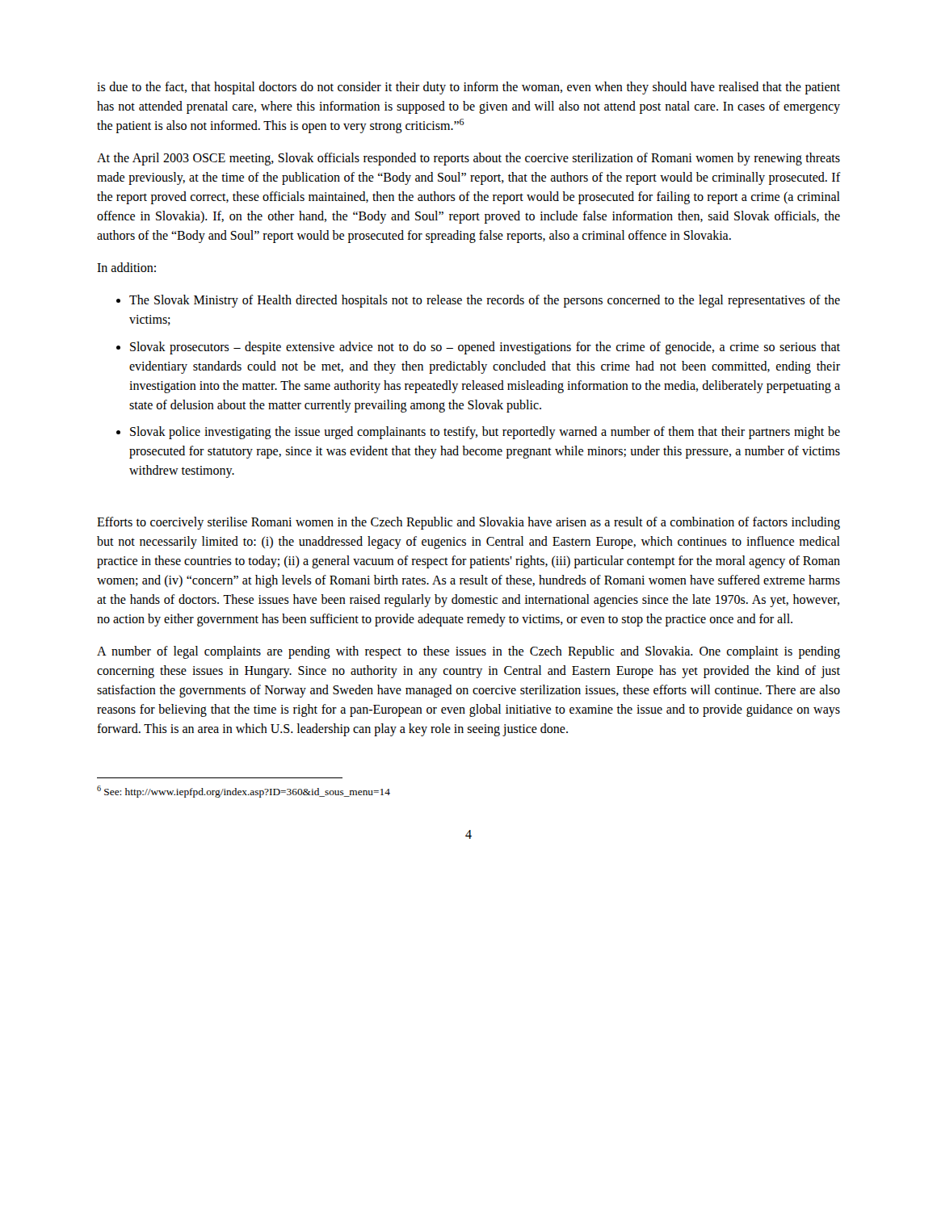is due to the fact, that hospital doctors do not consider it their duty to inform the woman, even when they should have realised that the patient has not attended prenatal care, where this information is supposed to be given and will also not attend post natal care. In cases of emergency the patient is also not informed. This is open to very strong criticism.”6
At the April 2003 OSCE meeting, Slovak officials responded to reports about the coercive sterilization of Romani women by renewing threats made previously, at the time of the publication of the “Body and Soul” report, that the authors of the report would be criminally prosecuted. If the report proved correct, these officials maintained, then the authors of the report would be prosecuted for failing to report a crime (a criminal offence in Slovakia). If, on the other hand, the “Body and Soul” report proved to include false information then, said Slovak officials, the authors of the “Body and Soul” report would be prosecuted for spreading false reports, also a criminal offence in Slovakia.
In addition:
The Slovak Ministry of Health directed hospitals not to release the records of the persons concerned to the legal representatives of the victims;
Slovak prosecutors – despite extensive advice not to do so – opened investigations for the crime of genocide, a crime so serious that evidentiary standards could not be met, and they then predictably concluded that this crime had not been committed, ending their investigation into the matter. The same authority has repeatedly released misleading information to the media, deliberately perpetuating a state of delusion about the matter currently prevailing among the Slovak public.
Slovak police investigating the issue urged complainants to testify, but reportedly warned a number of them that their partners might be prosecuted for statutory rape, since it was evident that they had become pregnant while minors; under this pressure, a number of victims withdrew testimony.
Efforts to coercively sterilise Romani women in the Czech Republic and Slovakia have arisen as a result of a combination of factors including but not necessarily limited to: (i) the unaddressed legacy of eugenics in Central and Eastern Europe, which continues to influence medical practice in these countries to today; (ii) a general vacuum of respect for patients' rights, (iii) particular contempt for the moral agency of Roman women; and (iv) “concern” at high levels of Romani birth rates. As a result of these, hundreds of Romani women have suffered extreme harms at the hands of doctors. These issues have been raised regularly by domestic and international agencies since the late 1970s. As yet, however, no action by either government has been sufficient to provide adequate remedy to victims, or even to stop the practice once and for all.
A number of legal complaints are pending with respect to these issues in the Czech Republic and Slovakia. One complaint is pending concerning these issues in Hungary. Since no authority in any country in Central and Eastern Europe has yet provided the kind of just satisfaction the governments of Norway and Sweden have managed on coercive sterilization issues, these efforts will continue. There are also reasons for believing that the time is right for a pan-European or even global initiative to examine the issue and to provide guidance on ways forward. This is an area in which U.S. leadership can play a key role in seeing justice done.
6 See: http://www.iepfpd.org/index.asp?ID=360&id_sous_menu=14
4